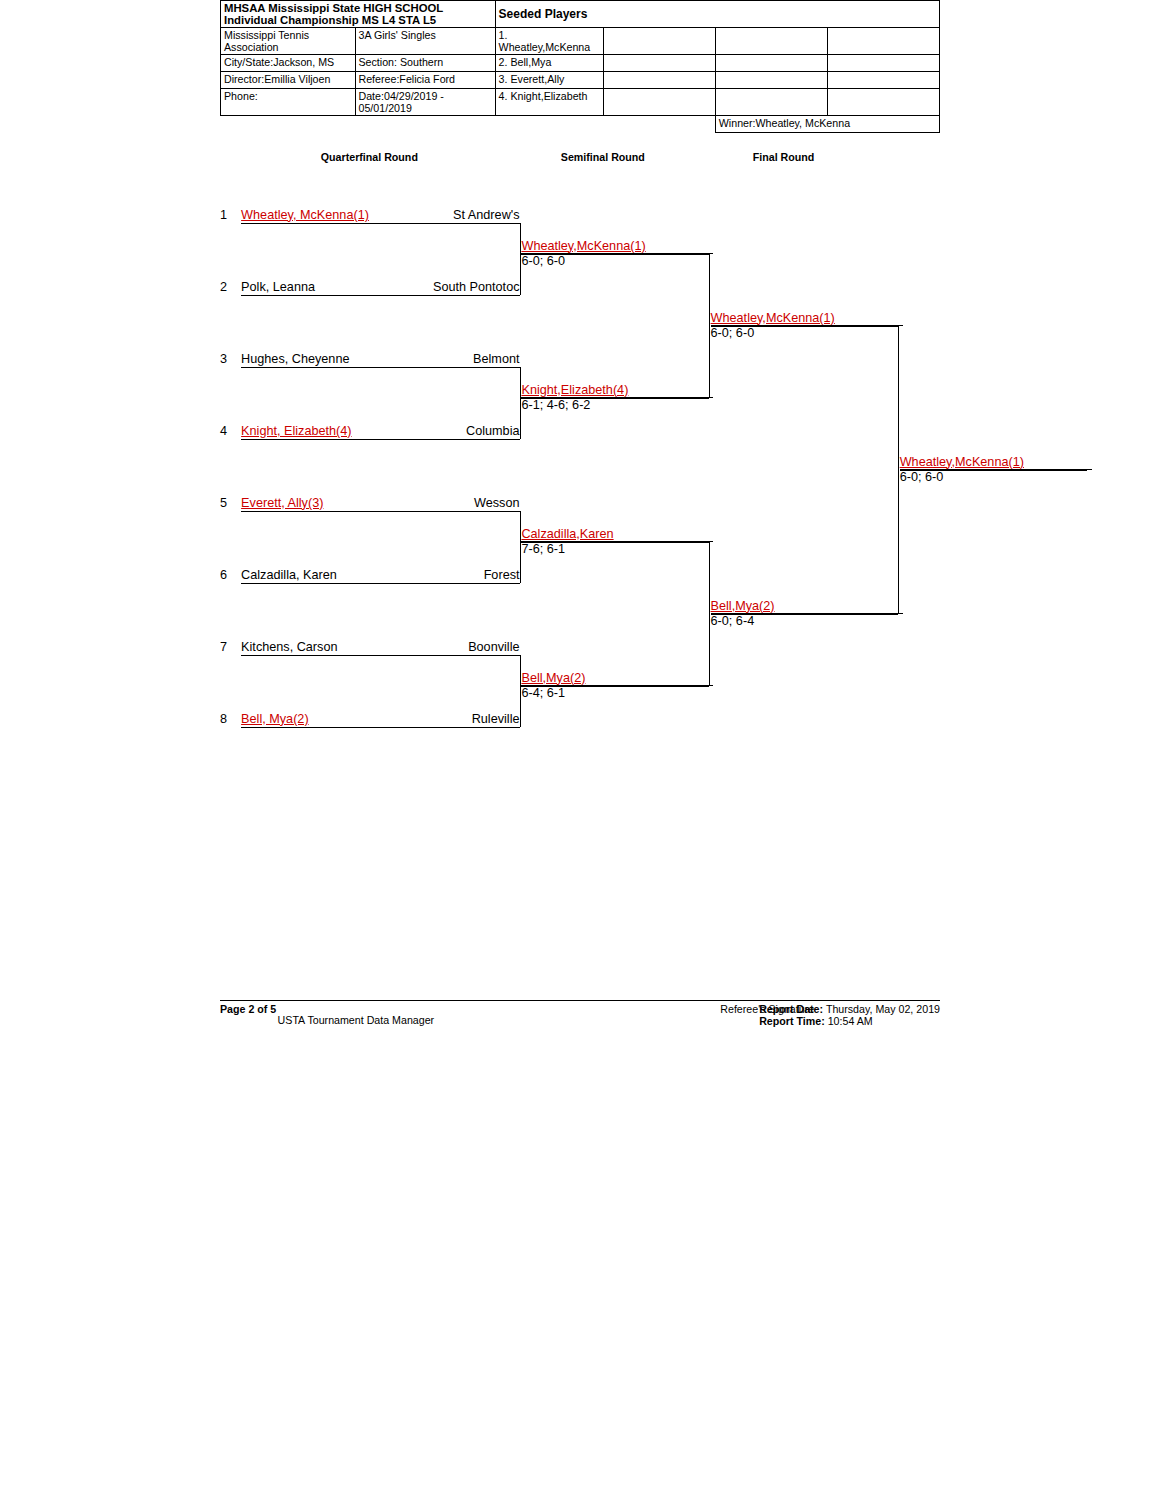| MHSAA Mississippi State HIGH SCHOOL Individual Championship MS L4 STA L5 | Seeded Players |
| Mississippi Tennis Association | 3A Girls' Singles | 1. Wheatley,McKenna | | | |
| City/State:Jackson, MS | Section: Southern | 2. Bell,Mya | | | |
| Director:Emillia Viljoen | Referee:Felicia Ford | 3. Everett,Ally | | | |
| Phone: | Date:04/29/2019 - 05/01/2019 | 4. Knight,Elizabeth | | | |
| | | | | Winner:Wheatley, McKenna |
Quarterfinal Round Semifinal Round Final Round
1 Wheatley, McKenna(1) St Andrew's
2 Polk, Leanna South Pontotoc
3 Hughes, Cheyenne Belmont
4 Knight, Elizabeth(4) Columbia
5 Everett, Ally(3) Wesson
6 Calzadilla, Karen Forest
7 Kitchens, Carson Boonville
8 Bell, Mya(2) Ruleville
Wheatley,McKenna(1)
6-0; 6-0
Knight,Elizabeth(4)
6-1; 4-6; 6-2
Calzadilla,Karen
7-6; 6-1
Bell,Mya(2)
6-4; 6-1
Wheatley,McKenna(1)
6-0; 6-0
Bell,Mya(2)
6-0; 6-4
Wheatley,McKenna(1)
6-0; 6-0
Referee's Signature
USTA Tournament Data Manager
Page 2 of 5
Report Date: Thursday, May 02, 2019
Report Time: 10:54 AM